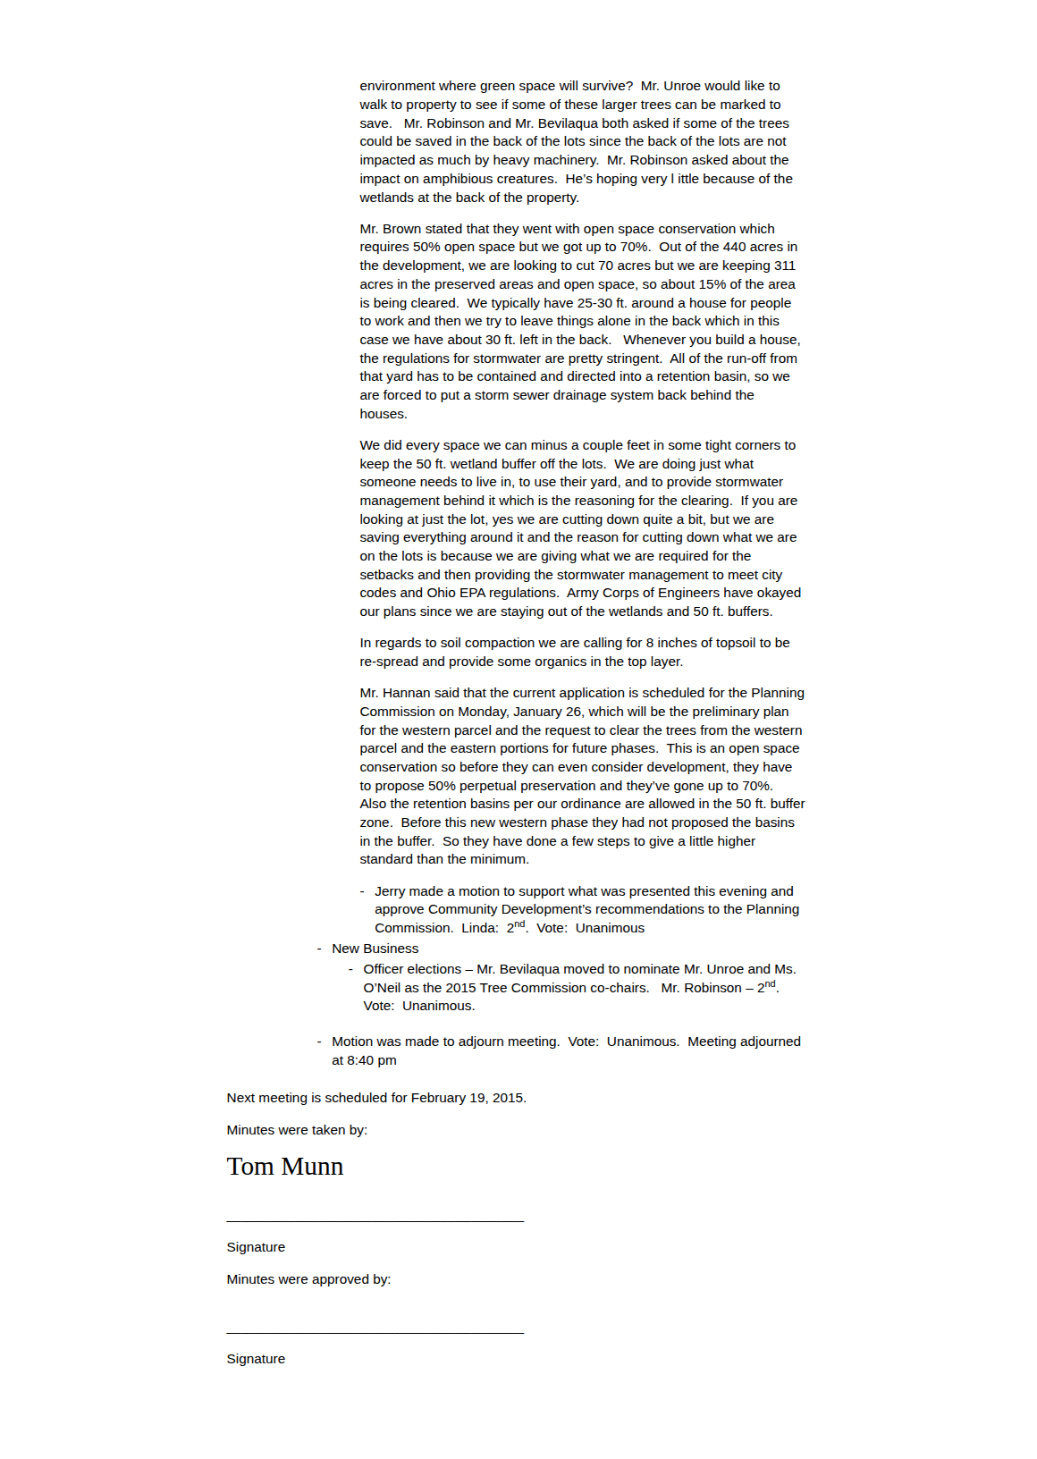environment where green space will survive? Mr. Unroe would like to walk to property to see if some of these larger trees can be marked to save. Mr. Robinson and Mr. Bevilaqua both asked if some of the trees could be saved in the back of the lots since the back of the lots are not impacted as much by heavy machinery. Mr. Robinson asked about the impact on amphibious creatures. He’s hoping very l ittle because of the wetlands at the back of the property.
Mr. Brown stated that they went with open space conservation which requires 50% open space but we got up to 70%. Out of the 440 acres in the development, we are looking to cut 70 acres but we are keeping 311 acres in the preserved areas and open space, so about 15% of the area is being cleared. We typically have 25-30 ft. around a house for people to work and then we try to leave things alone in the back which in this case we have about 30 ft. left in the back. Whenever you build a house, the regulations for stormwater are pretty stringent. All of the run-off from that yard has to be contained and directed into a retention basin, so we are forced to put a storm sewer drainage system back behind the houses.
We did every space we can minus a couple feet in some tight corners to keep the 50 ft. wetland buffer off the lots. We are doing just what someone needs to live in, to use their yard, and to provide stormwater management behind it which is the reasoning for the clearing. If you are looking at just the lot, yes we are cutting down quite a bit, but we are saving everything around it and the reason for cutting down what we are on the lots is because we are giving what we are required for the setbacks and then providing the stormwater management to meet city codes and Ohio EPA regulations. Army Corps of Engineers have okayed our plans since we are staying out of the wetlands and 50 ft. buffers.
In regards to soil compaction we are calling for 8 inches of topsoil to be re-spread and provide some organics in the top layer.
Mr. Hannan said that the current application is scheduled for the Planning Commission on Monday, January 26, which will be the preliminary plan for the western parcel and the request to clear the trees from the western parcel and the eastern portions for future phases. This is an open space conservation so before they can even consider development, they have to propose 50% perpetual preservation and they’ve gone up to 70%. Also the retention basins per our ordinance are allowed in the 50 ft. buffer zone. Before this new western phase they had not proposed the basins in the buffer. So they have done a few steps to give a little higher standard than the minimum.
Jerry made a motion to support what was presented this evening and approve Community Development’s recommendations to the Planning Commission. Linda: 2nd. Vote: Unanimous
New Business
Officer elections – Mr. Bevilaqua moved to nominate Mr. Unroe and Ms. O’Neil as the 2015 Tree Commission co-chairs. Mr. Robinson – 2nd. Vote: Unanimous.
Motion was made to adjourn meeting. Vote: Unanimous. Meeting adjourned at 8:40 pm
Next meeting is scheduled for February 19, 2015.
Minutes were taken by:
Tom Munn
_______________________________________
Signature
Minutes were approved by:
_______________________________________
Signature